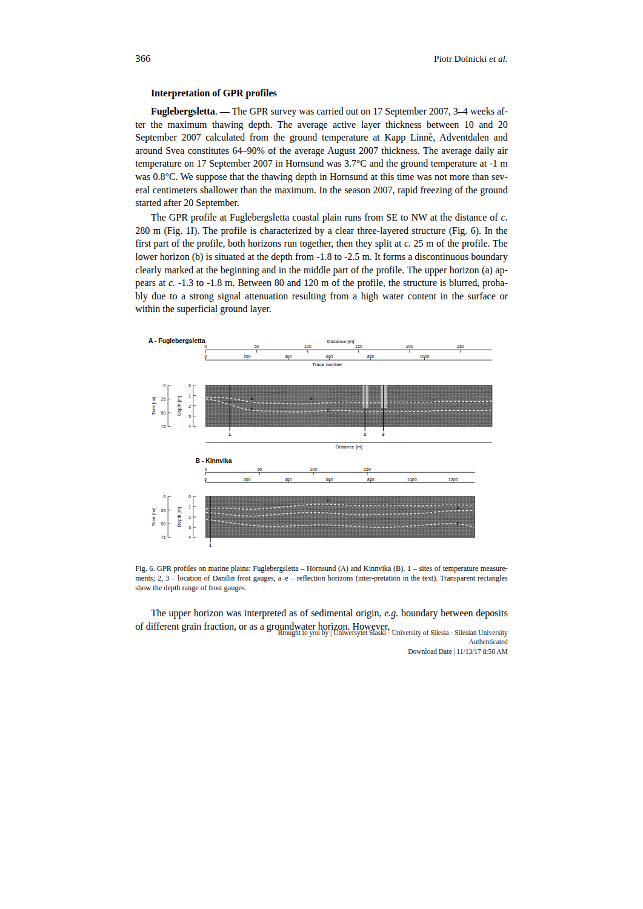366 Piotr Dolnicki et al.
Interpretation of GPR profiles
Fuglebergsletta. — The GPR survey was carried out on 17 September 2007, 3–4 weeks after the maximum thawing depth. The average active layer thickness between 10 and 20 September 2007 calculated from the ground temperature at Kapp Linnè, Adventdalen and around Svea constitutes 64–90% of the average August 2007 thickness. The average daily air temperature on 17 September 2007 in Hornsund was 3.7°C and the ground temperature at -1 m was 0.8°C. We suppose that the thawing depth in Hornsund at this time was not more than several centimeters shallower than the maximum. In the season 2007, rapid freezing of the ground started after 20 September.
The GPR profile at Fuglebergsletta coastal plain runs from SE to NW at the distance of c. 280 m (Fig. 1I). The profile is characterized by a clear three-layered structure (Fig. 6). In the first part of the profile, both horizons run together, then they split at c. 25 m of the profile. The lower horizon (b) is situated at the depth from -1.8 to -2.5 m. It forms a discontinuous boundary clearly marked at the beginning and in the middle part of the profile. The upper horizon (a) appears at c. -1.3 to -1.8 m. Between 80 and 120 m of the profile, the structure is blurred, probably due to a strong signal attenuation resulting from a high water content in the surface or within the superficial ground layer.
A - Fuglebergsletta Distance [m] 0 50 100 150 200 250 0 200 400 600 800 1000 Trace number a a b b Time [ns] 0 25 50 75 Depth [m] 0 1 2 3 4 1 2 3 Distance [m] B - Kinnvika 0 50 100 150 0 200 400 600 800 1000 1200 c d e Time [ns] 0 25 50 75 Depth [m] 0 1 2 3 4 1
Fig. 6. GPR profiles on marine plains: Fuglebergsletta – Hornsund (A) and Kinnvika (B). 1 – sites of temperature measurements; 2, 3 – location of Danilin frost gauges, a–e – reflection horizons (inter-pretation in the text). Transparent rectangles show the depth range of frost gauges.
The upper horizon was interpreted as of sedimental origin, e.g. boundary between deposits of different grain fraction, or as a groundwater horizon. However,
Brought to you by | Uniwersytet Slaski - University of Silesia - Silesian University
Authenticated
Download Date | 11/13/17 8:50 AM